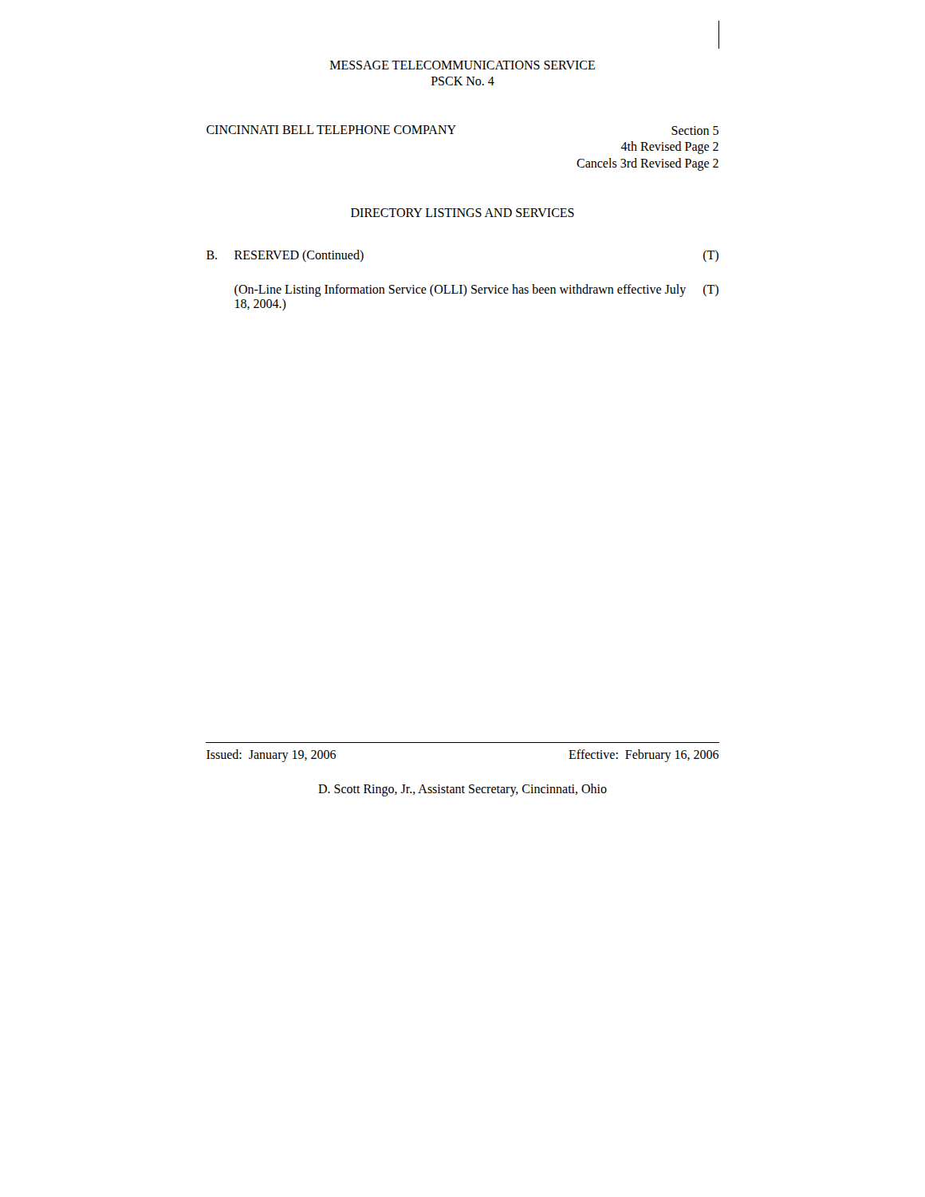MESSAGE TELECOMMUNICATIONS SERVICE PSCK No. 4
CINCINNATI BELL TELEPHONE COMPANY
Section 5
4th Revised Page 2
Cancels 3rd Revised Page 2
DIRECTORY LISTINGS AND SERVICES
B.
RESERVED (Continued)
(T)
(On-Line Listing Information Service (OLLI) Service has been withdrawn effective July 18, 2004.)
(T)
Issued: January 19, 2006
Effective: February 16, 2006
D. Scott Ringo, Jr., Assistant Secretary, Cincinnati, Ohio